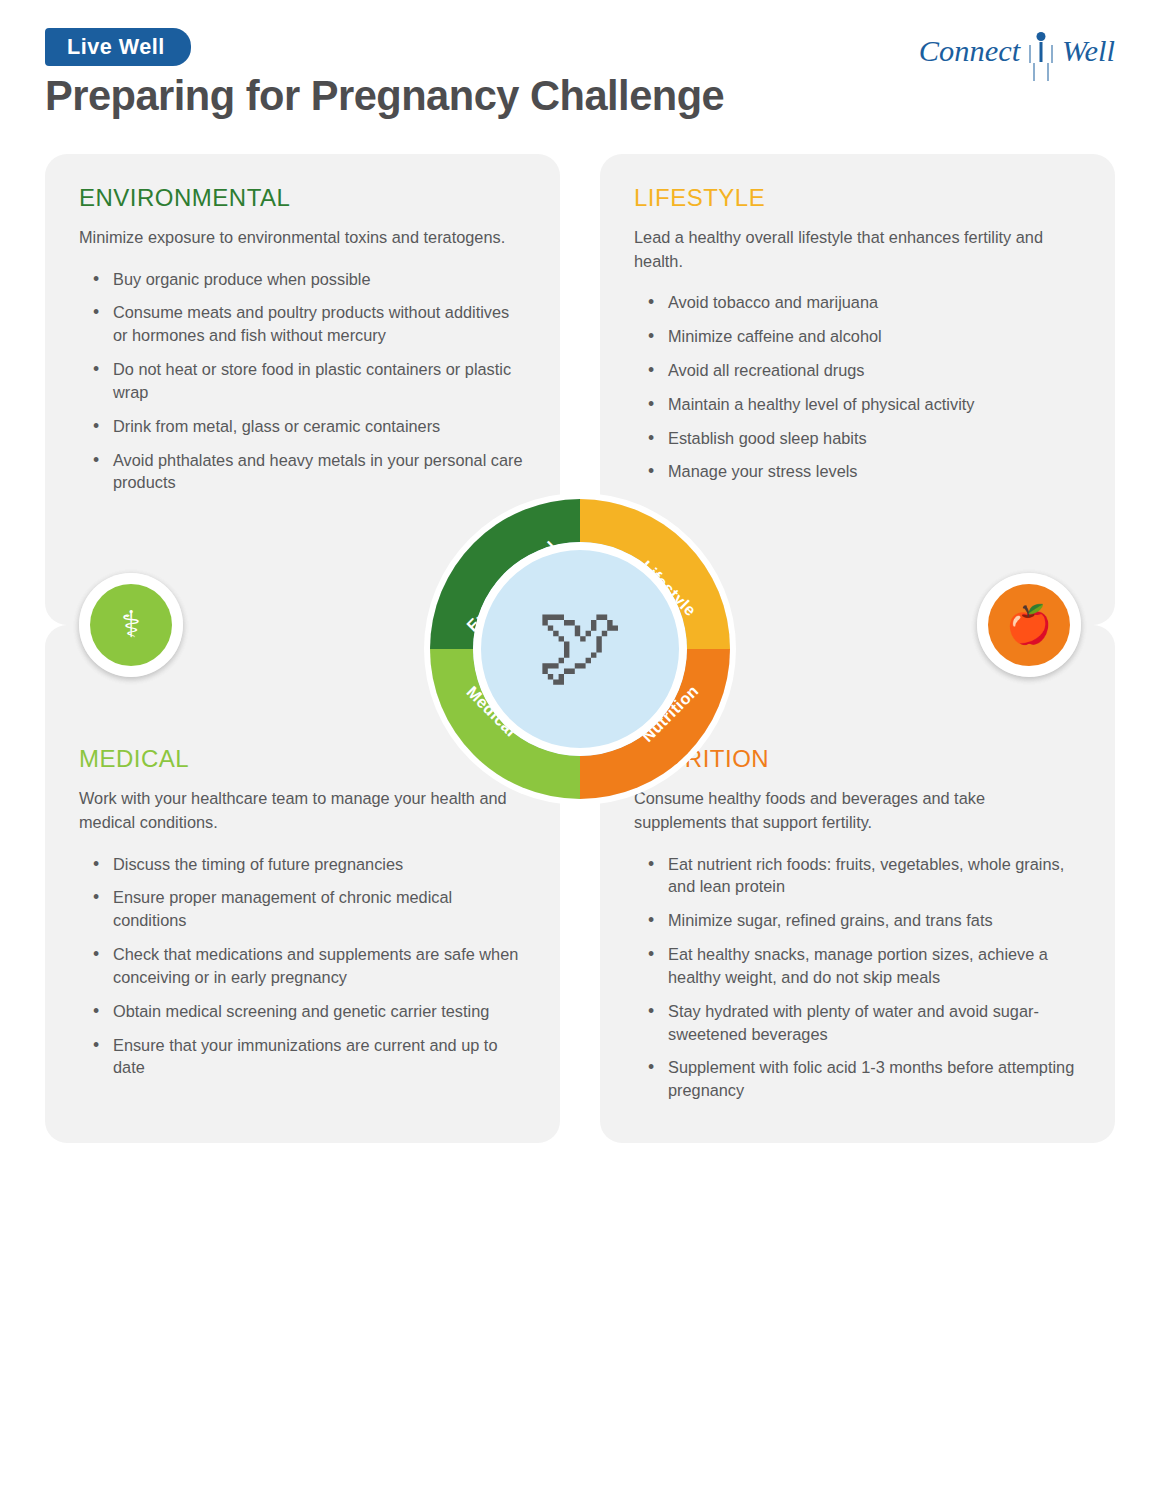Live Well
Preparing for Pregnancy Challenge
Connect Well
ENVIRONMENTAL
Minimize exposure to environmental toxins and teratogens.
Buy organic produce when possible
Consume meats and poultry products without additives or hormones and fish without mercury
Do not heat or store food in plastic containers or plastic wrap
Drink from metal, glass or ceramic containers
Avoid phthalates and heavy metals in your personal care products
🍃
LIFESTYLE
Lead a healthy overall lifestyle that enhances fertility and health.
Avoid tobacco and marijuana
Minimize caffeine and alcohol
Avoid all recreational drugs
Maintain a healthy level of physical activity
Establish good sleep habits
Manage your stress levels
🤸
MEDICAL
Work with your healthcare team to manage your health and medical conditions.
Discuss the timing of future pregnancies
Ensure proper management of chronic medical conditions
Check that medications and supplements are safe when conceiving or in early pregnancy
Obtain medical screening and genetic carrier testing
Ensure that your immunizations are current and up to date
⚕
NUTRITION
Consume healthy foods and beverages and take supplements that support fertility.
Eat nutrient rich foods: fruits, vegetables, whole grains, and lean protein
Minimize sugar, refined grains, and trans fats
Eat healthy snacks, manage portion sizes, achieve a healthy weight, and do not skip meals
Stay hydrated with plenty of water and avoid sugar-sweetened beverages
Supplement with folic acid 1-3 months before attempting pregnancy
🍎
Environmental Lifestyle Medical Nutrition
🕊